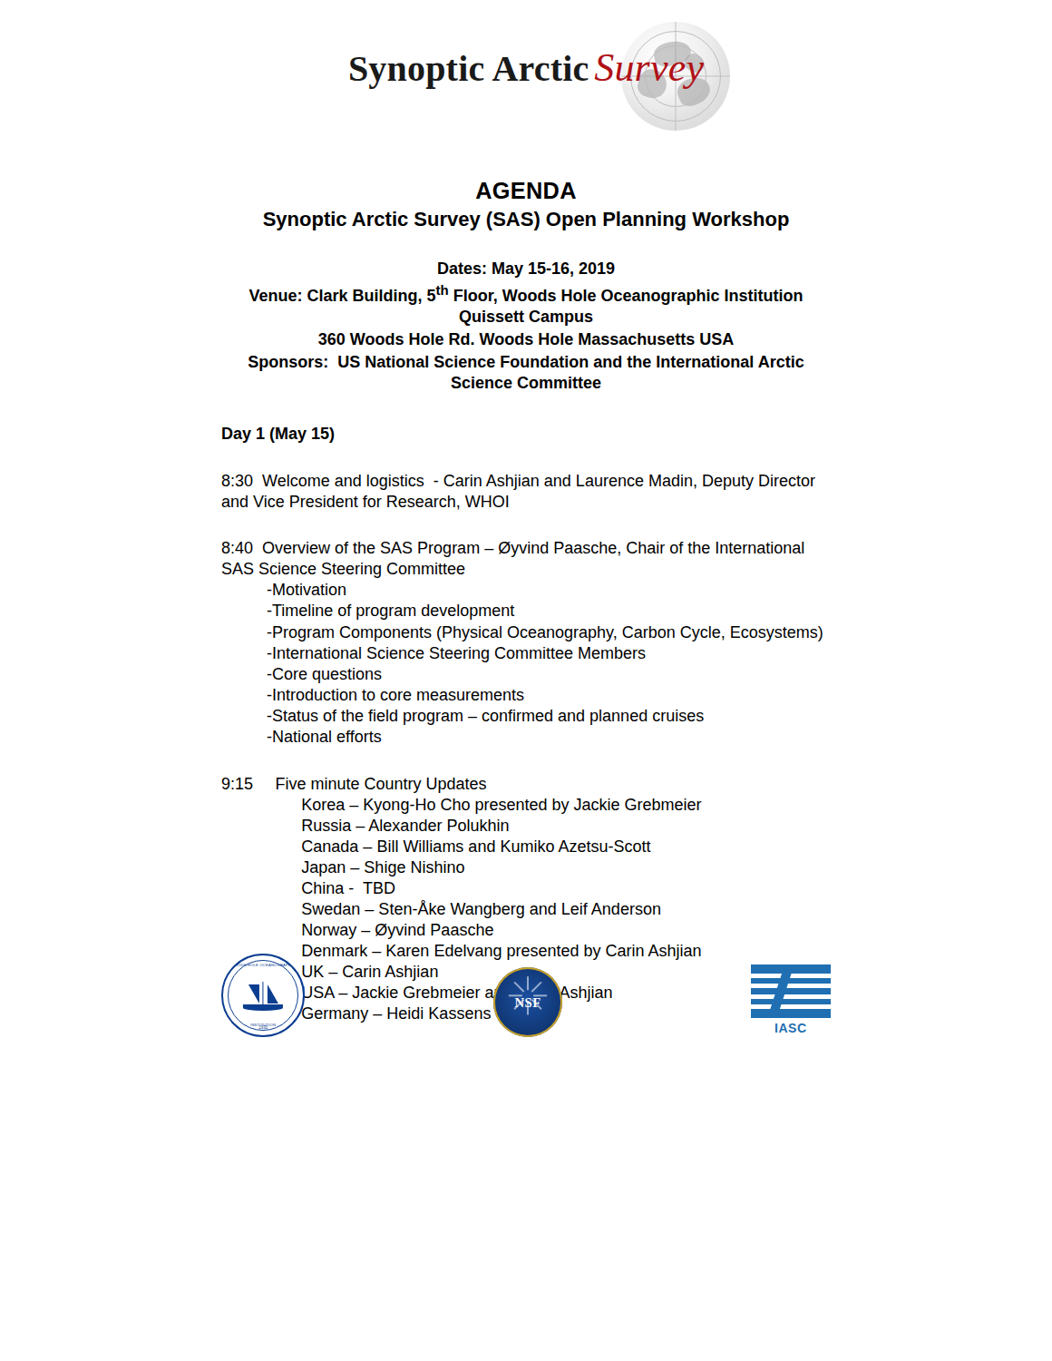Synoptic Arctic Survey
AGENDA
Synoptic Arctic Survey (SAS) Open Planning Workshop
Dates: May 15-16, 2019
Venue: Clark Building, 5th Floor, Woods Hole Oceanographic Institution Quissett Campus
360 Woods Hole Rd. Woods Hole Massachusetts USA
Sponsors: US National Science Foundation and the International Arctic Science Committee
Day 1 (May 15)
8:30 Welcome and logistics - Carin Ashjian and Laurence Madin, Deputy Director and Vice President for Research, WHOI
8:40 Overview of the SAS Program – Øyvind Paasche, Chair of the International SAS Science Steering Committee
-Motivation
-Timeline of program development
-Program Components (Physical Oceanography, Carbon Cycle, Ecosystems)
-International Science Steering Committee Members
-Core questions
-Introduction to core measurements
-Status of the field program – confirmed and planned cruises
-National efforts
9:15
Five minute Country Updates
Korea – Kyong-Ho Cho presented by Jackie Grebmeier
Russia – Alexander Polukhin
Canada – Bill Williams and Kumiko Azetsu-Scott
Japan – Shige Nishino
China - TBD
Swedan – Sten-Åke Wangberg and Leif Anderson
Norway – Øyvind Paasche
Denmark – Karen Edelvang presented by Carin Ashjian
UK – Carin Ashjian
USA – Jackie Grebmeier and Carin Ashjian
Germany – Heidi Kassens
WOODS HOLE OCEANOGRAPHIC
INSTITUTION
1930
NSF
IASC